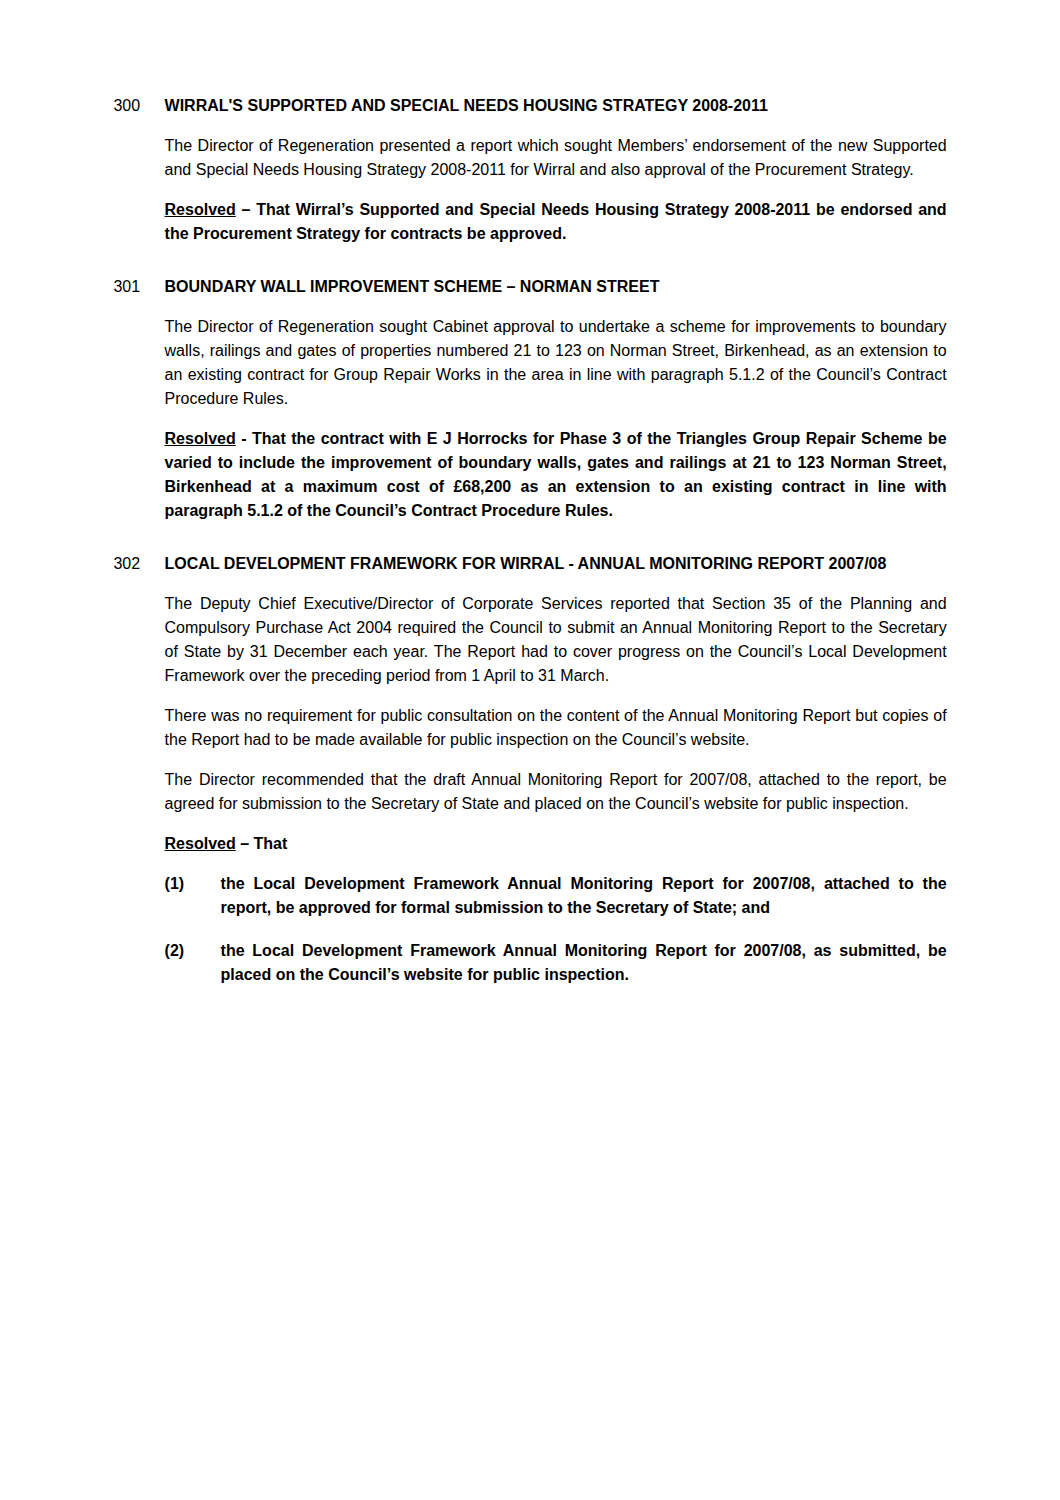300
Wirral's Supported and Special Needs Housing Strategy 2008-2011
The Director of Regeneration presented a report which sought Members’ endorsement of the new Supported and Special Needs Housing Strategy 2008-2011 for Wirral and also approval of the Procurement Strategy.
Resolved – That Wirral’s Supported and Special Needs Housing Strategy 2008-2011 be endorsed and the Procurement Strategy for contracts be approved.
301
Boundary Wall Improvement Scheme – Norman Street
The Director of Regeneration sought Cabinet approval to undertake a scheme for improvements to boundary walls, railings and gates of properties numbered 21 to 123 on Norman Street, Birkenhead, as an extension to an existing contract for Group Repair Works in the area in line with paragraph 5.1.2 of the Council’s Contract Procedure Rules.
Resolved - That the contract with E J Horrocks for Phase 3 of the Triangles Group Repair Scheme be varied to include the improvement of boundary walls, gates and railings at 21 to 123 Norman Street, Birkenhead at a maximum cost of £68,200 as an extension to an existing contract in line with paragraph 5.1.2 of the Council’s Contract Procedure Rules.
302
Local Development Framework for Wirral - Annual Monitoring Report 2007/08
The Deputy Chief Executive/Director of Corporate Services reported that Section 35 of the Planning and Compulsory Purchase Act 2004 required the Council to submit an Annual Monitoring Report to the Secretary of State by 31 December each year. The Report had to cover progress on the Council’s Local Development Framework over the preceding period from 1 April to 31 March.
There was no requirement for public consultation on the content of the Annual Monitoring Report but copies of the Report had to be made available for public inspection on the Council’s website.
The Director recommended that the draft Annual Monitoring Report for 2007/08, attached to the report, be agreed for submission to the Secretary of State and placed on the Council’s website for public inspection.
Resolved – That
(1) the Local Development Framework Annual Monitoring Report for 2007/08, attached to the report, be approved for formal submission to the Secretary of State; and
(2) the Local Development Framework Annual Monitoring Report for 2007/08, as submitted, be placed on the Council’s website for public inspection.